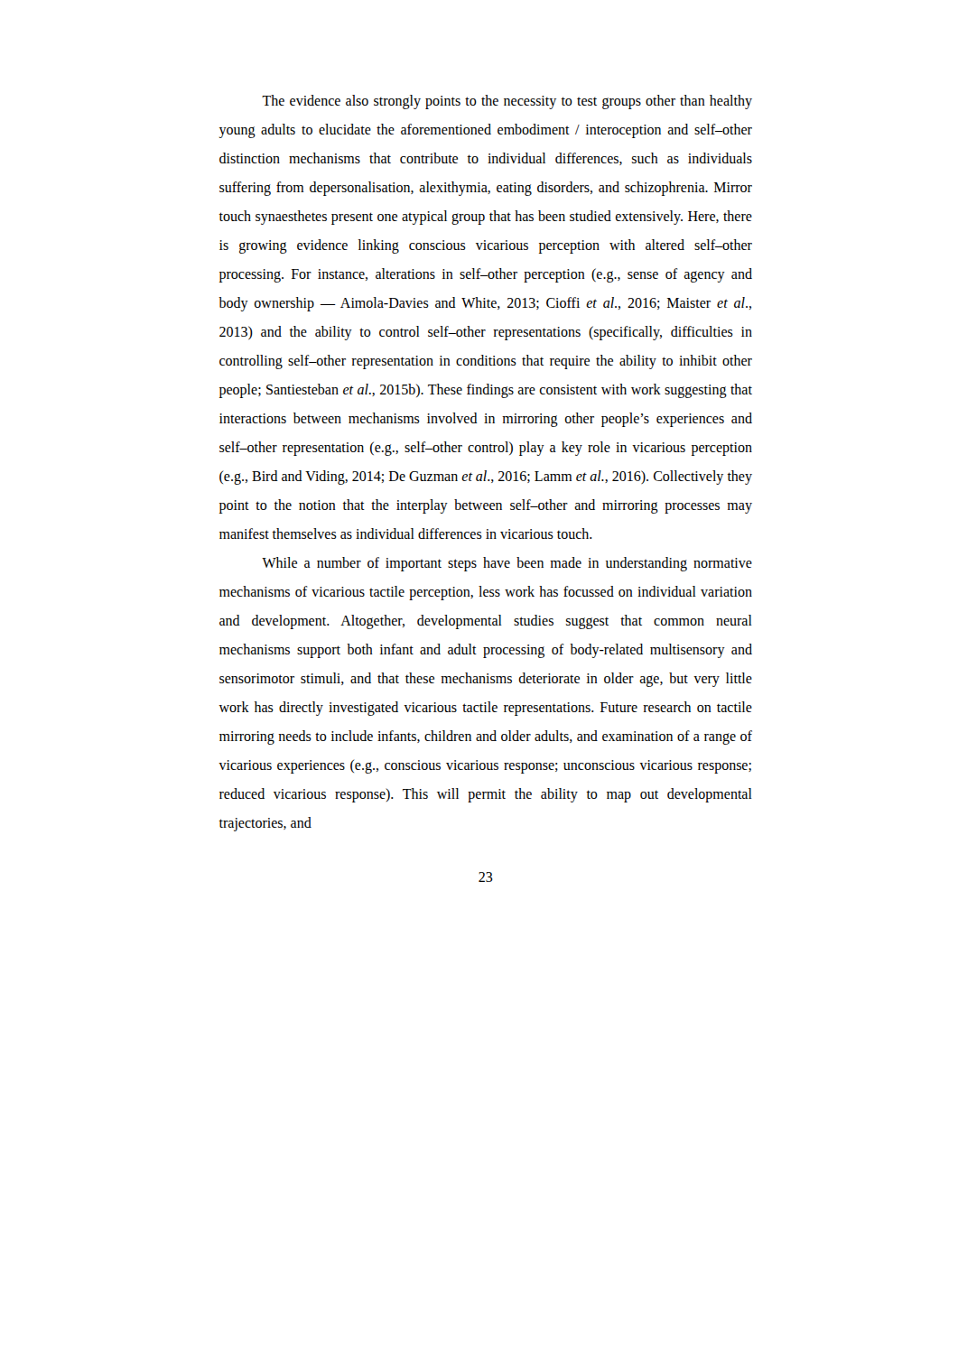The evidence also strongly points to the necessity to test groups other than healthy young adults to elucidate the aforementioned embodiment / interoception and self–other distinction mechanisms that contribute to individual differences, such as individuals suffering from depersonalisation, alexithymia, eating disorders, and schizophrenia. Mirror touch synaesthetes present one atypical group that has been studied extensively. Here, there is growing evidence linking conscious vicarious perception with altered self–other processing. For instance, alterations in self–other perception (e.g., sense of agency and body ownership — Aimola-Davies and White, 2013; Cioffi et al., 2016; Maister et al., 2013) and the ability to control self–other representations (specifically, difficulties in controlling self–other representation in conditions that require the ability to inhibit other people; Santiesteban et al., 2015b). These findings are consistent with work suggesting that interactions between mechanisms involved in mirroring other people’s experiences and self–other representation (e.g., self–other control) play a key role in vicarious perception (e.g., Bird and Viding, 2014; De Guzman et al., 2016; Lamm et al., 2016). Collectively they point to the notion that the interplay between self–other and mirroring processes may manifest themselves as individual differences in vicarious touch.
While a number of important steps have been made in understanding normative mechanisms of vicarious tactile perception, less work has focussed on individual variation and development. Altogether, developmental studies suggest that common neural mechanisms support both infant and adult processing of body-related multisensory and sensorimotor stimuli, and that these mechanisms deteriorate in older age, but very little work has directly investigated vicarious tactile representations. Future research on tactile mirroring needs to include infants, children and older adults, and examination of a range of vicarious experiences (e.g., conscious vicarious response; unconscious vicarious response; reduced vicarious response). This will permit the ability to map out developmental trajectories, and
23